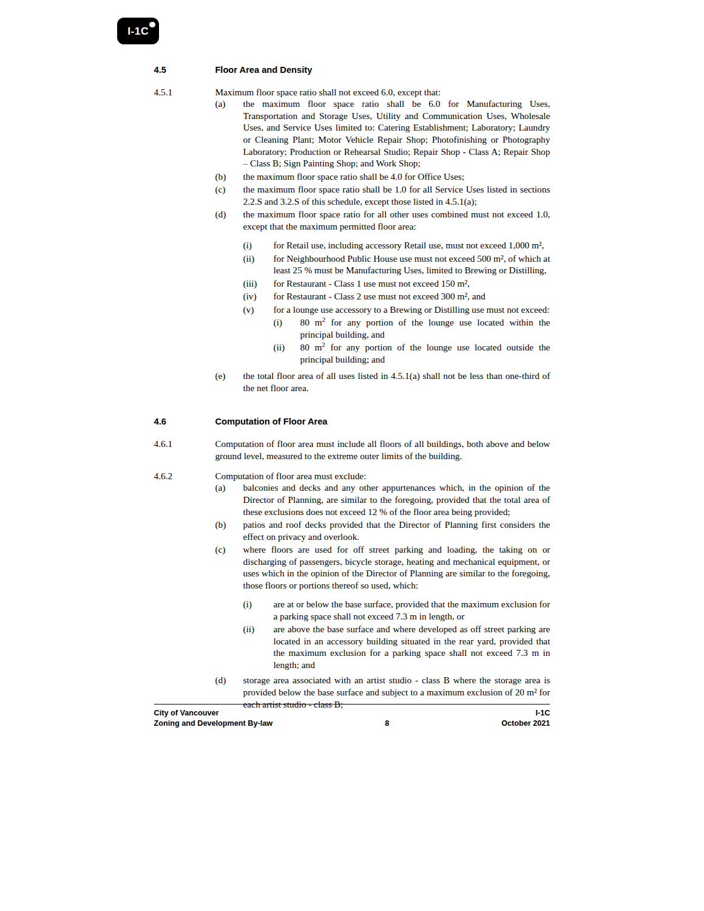I-1C
4.5 Floor Area and Density
4.5.1
Maximum floor space ratio shall not exceed 6.0, except that:
(a) the maximum floor space ratio shall be 6.0 for Manufacturing Uses, Transportation and Storage Uses, Utility and Communication Uses, Wholesale Uses, and Service Uses limited to: Catering Establishment; Laboratory; Laundry or Cleaning Plant; Motor Vehicle Repair Shop; Photofinishing or Photography Laboratory; Production or Rehearsal Studio; Repair Shop - Class A; Repair Shop – Class B; Sign Painting Shop; and Work Shop;
(b) the maximum floor space ratio shall be 4.0 for Office Uses;
(c) the maximum floor space ratio shall be 1.0 for all Service Uses listed in sections 2.2.S and 3.2.S of this schedule, except those listed in 4.5.1(a);
(d) the maximum floor space ratio for all other uses combined must not exceed 1.0, except that the maximum permitted floor area:
(i) for Retail use, including accessory Retail use, must not exceed 1,000 m²,
(ii) for Neighbourhood Public House use must not exceed 500 m², of which at least 25 % must be Manufacturing Uses, limited to Brewing or Distilling,
(iii) for Restaurant - Class 1 use must not exceed 150 m²,
(iv) for Restaurant - Class 2 use must not exceed 300 m², and
(v) for a lounge use accessory to a Brewing or Distilling use must not exceed:
(i) 80 m2 for any portion of the lounge use located within the principal building, and
(ii) 80 m2 for any portion of the lounge use located outside the principal building; and
(e) the total floor area of all uses listed in 4.5.1(a) shall not be less than one-third of the net floor area.
4.6 Computation of Floor Area
4.6.1
Computation of floor area must include all floors of all buildings, both above and below ground level, measured to the extreme outer limits of the building.
4.6.2
Computation of floor area must exclude:
(a) balconies and decks and any other appurtenances which, in the opinion of the Director of Planning, are similar to the foregoing, provided that the total area of these exclusions does not exceed 12 % of the floor area being provided;
(b) patios and roof decks provided that the Director of Planning first considers the effect on privacy and overlook.
(c) where floors are used for off street parking and loading, the taking on or discharging of passengers, bicycle storage, heating and mechanical equipment, or uses which in the opinion of the Director of Planning are similar to the foregoing, those floors or portions thereof so used, which:
(i) are at or below the base surface, provided that the maximum exclusion for a parking space shall not exceed 7.3 m in length, or
(ii) are above the base surface and where developed as off street parking are located in an accessory building situated in the rear yard, provided that the maximum exclusion for a parking space shall not exceed 7.3 m in length; and
(d) storage area associated with an artist studio - class B where the storage area is provided below the base surface and subject to a maximum exclusion of 20 m² for each artist studio - class B;
City of Vancouver I-1C
Zoning and Development By-law 8 October 2021